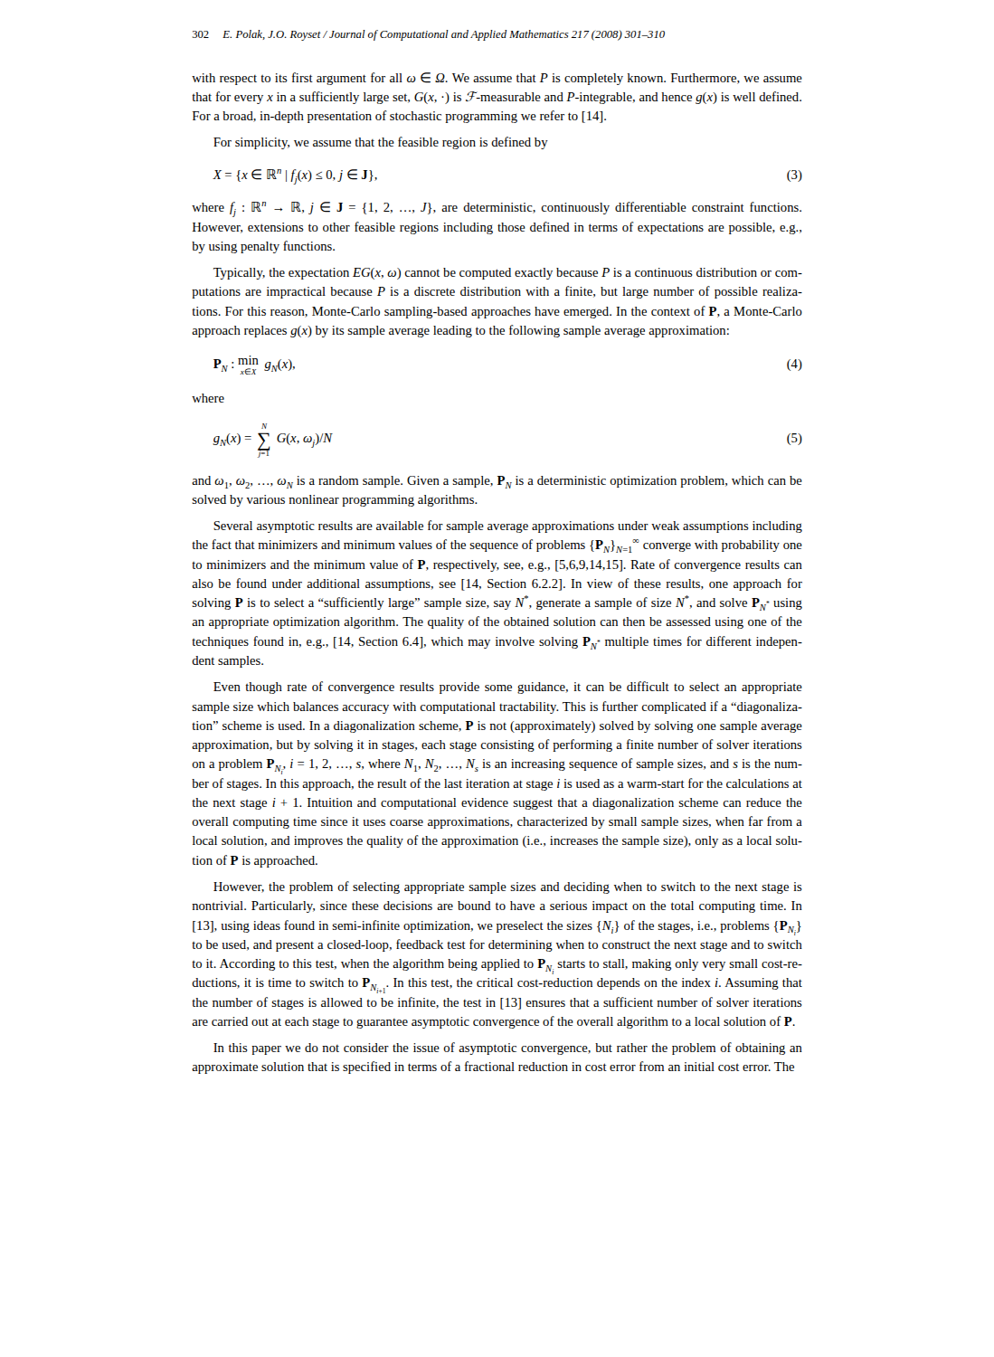302 E. Polak, J.O. Royset / Journal of Computational and Applied Mathematics 217 (2008) 301–310
with respect to its first argument for all ω ∈ Ω. We assume that P is completely known. Furthermore, we assume that for every x in a sufficiently large set, G(x, ·) is ℱ-measurable and P-integrable, and hence g(x) is well defined. For a broad, in-depth presentation of stochastic programming we refer to [14].
For simplicity, we assume that the feasible region is defined by
X = {x ∈ ℝn | fj(x) ≤ 0, j ∈ J}, (3)
where fj : ℝn → ℝ, j ∈ J = {1, 2, …, J}, are deterministic, continuously differentiable constraint functions. However, extensions to other feasible regions including those defined in terms of expectations are possible, e.g., by using penalty functions.
Typically, the expectation EG(x, ω) cannot be computed exactly because P is a continuous distribution or computations are impractical because P is a discrete distribution with a finite, but large number of possible realizations. For this reason, Monte-Carlo sampling-based approaches have emerged. In the context of P, a Monte-Carlo approach replaces g(x) by its sample average leading to the following sample average approximation:
PN : min x∈X gN(x), (4)
where
gN(x) = N∑j=1 G(x, ωj)/N (5)
and ω1, ω2, …, ωN is a random sample. Given a sample, PN is a deterministic optimization problem, which can be solved by various nonlinear programming algorithms.
Several asymptotic results are available for sample average approximations under weak assumptions including the fact that minimizers and minimum values of the sequence of problems {PN}N=1∞ converge with probability one to minimizers and the minimum value of P, respectively, see, e.g., [5,6,9,14,15]. Rate of convergence results can also be found under additional assumptions, see [14, Section 6.2.2]. In view of these results, one approach for solving P is to select a “sufficiently large” sample size, say N*, generate a sample of size N*, and solve PN* using an appropriate optimization algorithm. The quality of the obtained solution can then be assessed using one of the techniques found in, e.g., [14, Section 6.4], which may involve solving PN* multiple times for different independent samples.
Even though rate of convergence results provide some guidance, it can be difficult to select an appropriate sample size which balances accuracy with computational tractability. This is further complicated if a “diagonalization” scheme is used. In a diagonalization scheme, P is not (approximately) solved by solving one sample average approximation, but by solving it in stages, each stage consisting of performing a finite number of solver iterations on a problem PNi, i = 1, 2, …, s, where N1, N2, …, Ns is an increasing sequence of sample sizes, and s is the number of stages. In this approach, the result of the last iteration at stage i is used as a warm-start for the calculations at the next stage i + 1. Intuition and computational evidence suggest that a diagonalization scheme can reduce the overall computing time since it uses coarse approximations, characterized by small sample sizes, when far from a local solution, and improves the quality of the approximation (i.e., increases the sample size), only as a local solution of P is approached.
However, the problem of selecting appropriate sample sizes and deciding when to switch to the next stage is nontrivial. Particularly, since these decisions are bound to have a serious impact on the total computing time. In [13], using ideas found in semi-infinite optimization, we preselect the sizes {Ni} of the stages, i.e., problems {PNi} to be used, and present a closed-loop, feedback test for determining when to construct the next stage and to switch to it. According to this test, when the algorithm being applied to PNi starts to stall, making only very small cost-reductions, it is time to switch to PNi+1. In this test, the critical cost-reduction depends on the index i. Assuming that the number of stages is allowed to be infinite, the test in [13] ensures that a sufficient number of solver iterations are carried out at each stage to guarantee asymptotic convergence of the overall algorithm to a local solution of P.
In this paper we do not consider the issue of asymptotic convergence, but rather the problem of obtaining an approximate solution that is specified in terms of a fractional reduction in cost error from an initial cost error. The